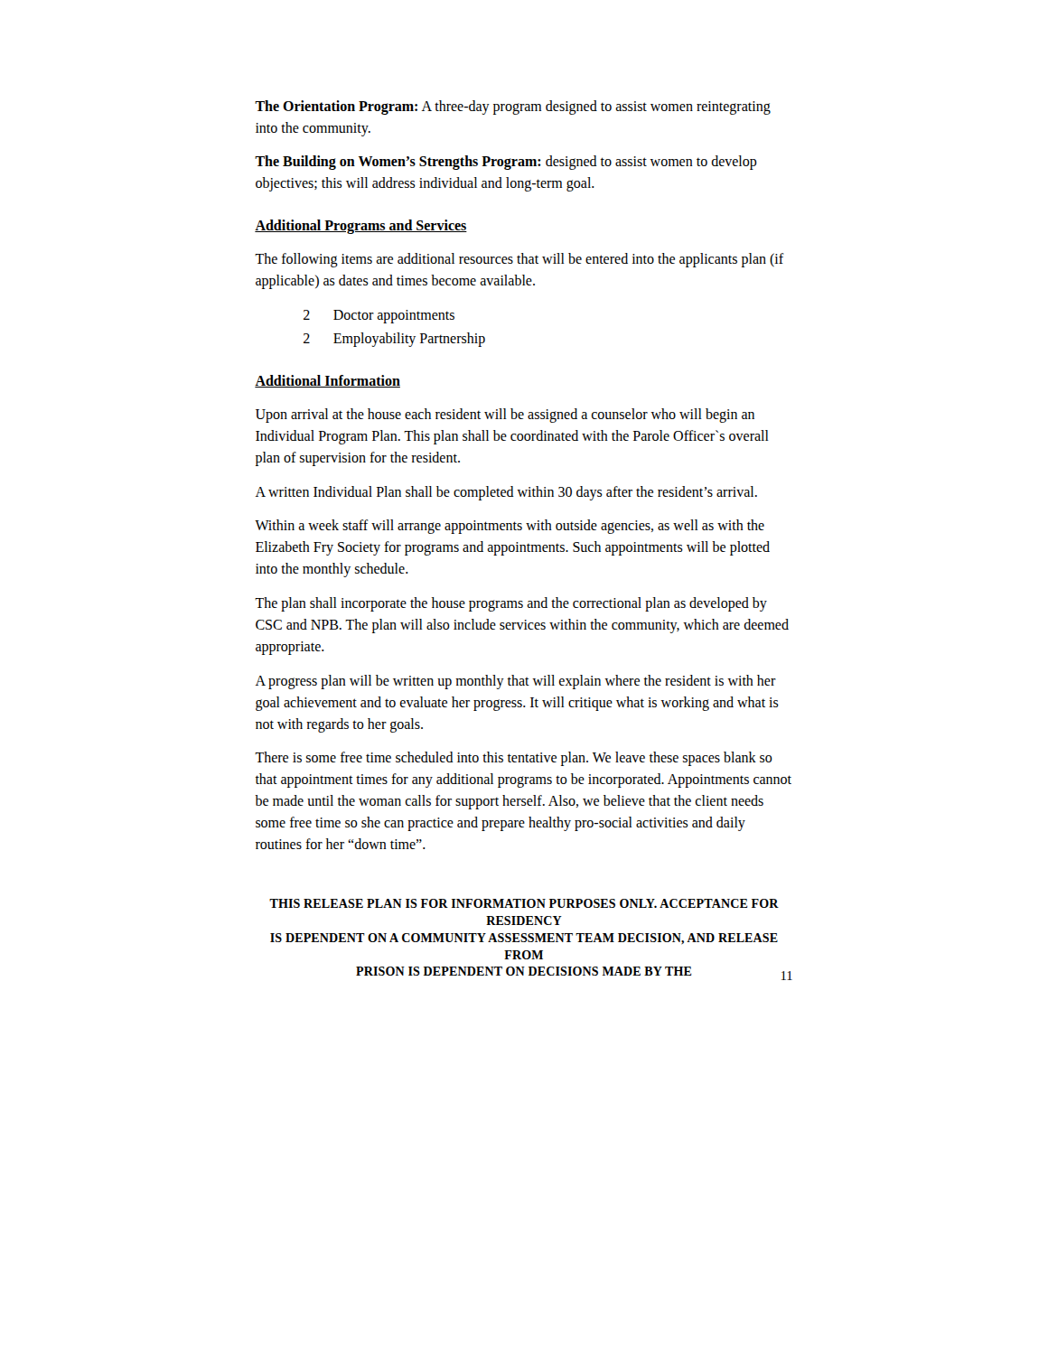The Orientation Program: A three-day program designed to assist women reintegrating into the community.
The Building on Women’s Strengths Program: designed to assist women to develop objectives; this will address individual and long-term goal.
Additional Programs and Services
The following items are additional resources that will be entered into the applicants plan (if applicable) as dates and times become available.
Doctor appointments
Employability Partnership
Additional Information
Upon arrival at the house each resident will be assigned a counselor who will begin an Individual Program Plan. This plan shall be coordinated with the Parole Officer`s overall plan of supervision for the resident.
A written Individual Plan shall be completed within 30 days after the resident’s arrival.
Within a week staff will arrange appointments with outside agencies, as well as with the Elizabeth Fry Society for programs and appointments. Such appointments will be plotted into the monthly schedule.
The plan shall incorporate the house programs and the correctional plan as developed by CSC and NPB. The plan will also include services within the community, which are deemed appropriate.
A progress plan will be written up monthly that will explain where the resident is with her goal achievement and to evaluate her progress. It will critique what is working and what is not with regards to her goals.
There is some free time scheduled into this tentative plan. We leave these spaces blank so that appointment times for any additional programs to be incorporated. Appointments cannot be made until the woman calls for support herself. Also, we believe that the client needs some free time so she can practice and prepare healthy pro-social activities and daily routines for her “down time”.
THIS RELEASE PLAN IS FOR INFORMATION PURPOSES ONLY. ACCEPTANCE FOR RESIDENCY
IS DEPENDENT ON A COMMUNITY ASSESSMENT TEAM DECISION, AND RELEASE FROM
PRISON IS DEPENDENT ON DECISIONS MADE BY THE
11